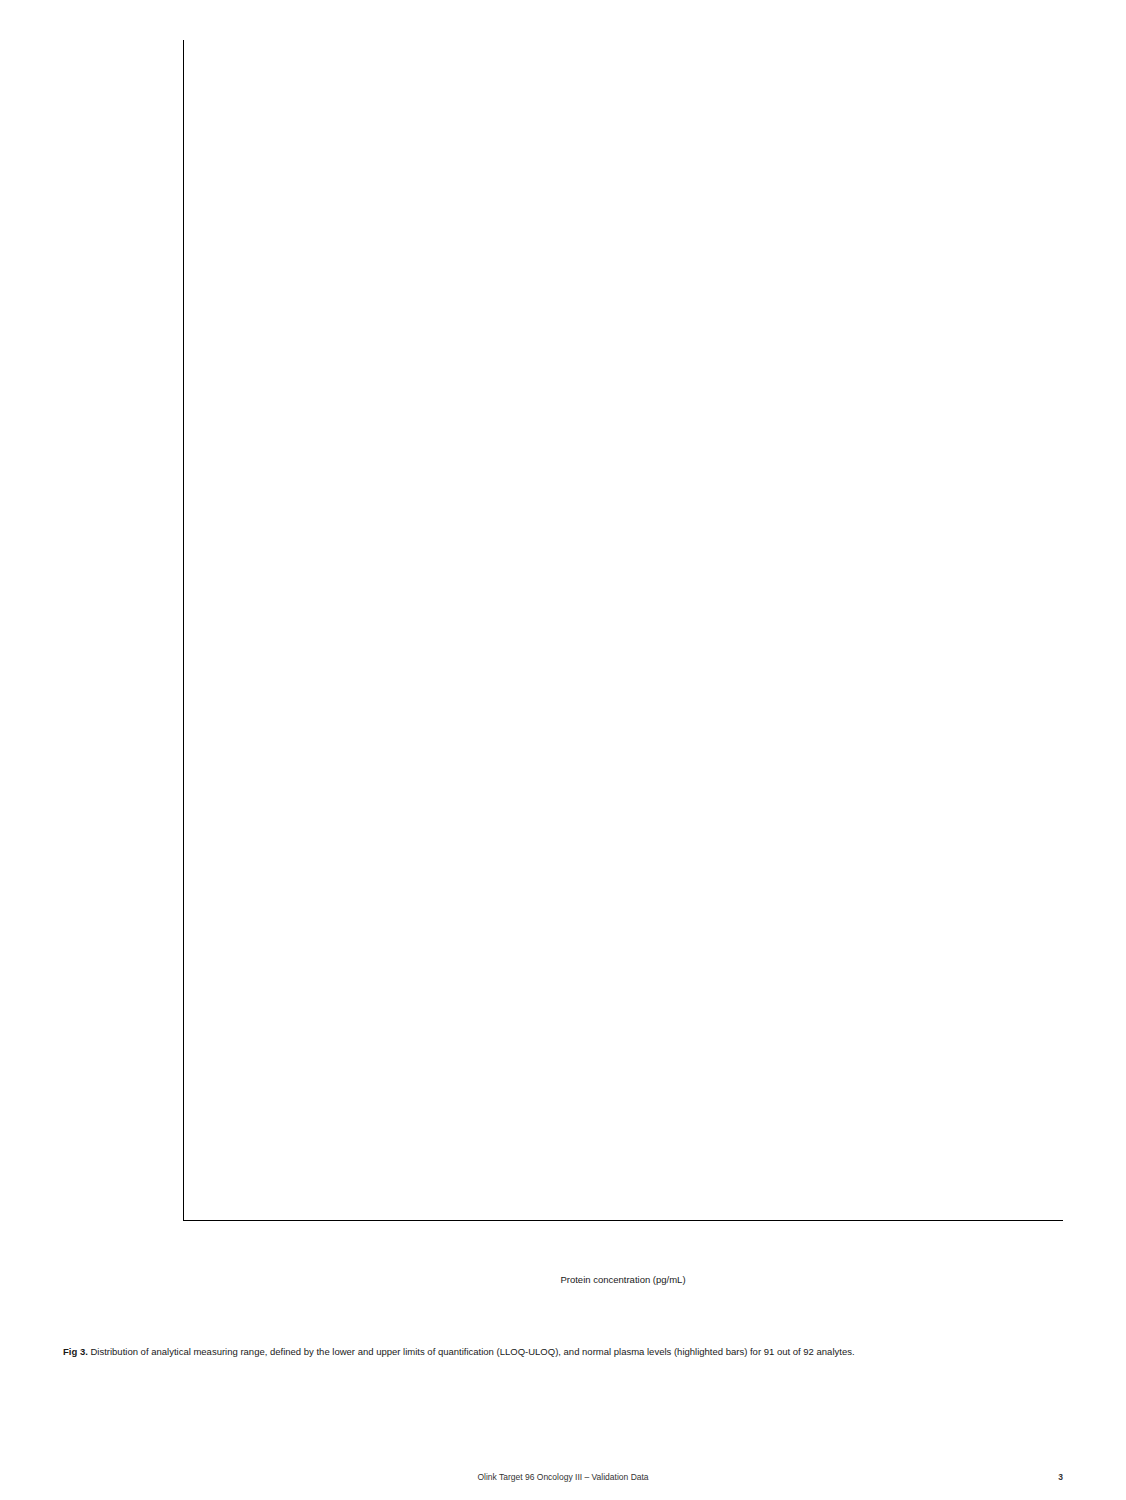Protein concentration (pg/mL)
Fig 3. Distribution of analytical measuring range, defined by the lower and upper limits of quantification (LLOQ-ULOQ), and normal plasma levels (highlighted bars) for 91 out of 92 analytes.
Olink Target 96 Oncology III – Validation Data 3